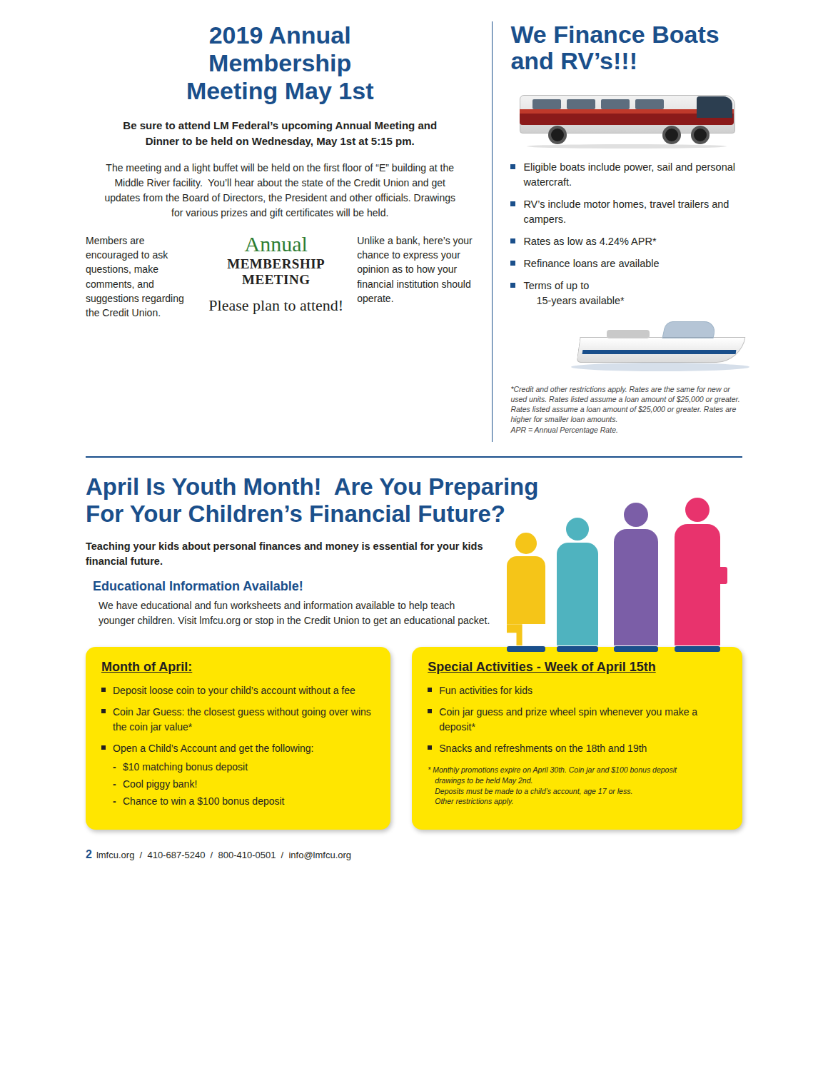2019 Annual
Membership
Meeting May 1st
Be sure to attend LM Federal’s upcoming Annual Meeting and Dinner to be held on Wednesday, May 1st at 5:15 pm.
The meeting and a light buffet will be held on the first floor of “E” building at the Middle River facility. You’ll hear about the state of the Credit Union and get updates from the Board of Directors, the President and other officials. Drawings for various prizes and gift certificates will be held.
Members are encouraged to ask questions, make comments, and suggestions regarding the Credit Union.
Annual
MEMBERSHIP
MEETING
Please plan to attend!
Unlike a bank, here’s your chance to express your opinion as to how your financial institution should operate.
We Finance Boats and RV’s!!!
Eligible boats include power, sail and personal watercraft.
RV’s include motor homes, travel trailers and campers.
Rates as low as 4.24% APR*
Refinance loans are available
Terms of up to 15-years available*
*Credit and other restrictions apply. Rates are the same for new or used units. Rates listed assume a loan amount of $25,000 or greater. Rates listed assume a loan amount of $25,000 or greater. Rates are higher for smaller loan amounts.
APR = Annual Percentage Rate.
April Is Youth Month! Are You Preparing
For Your Children’s Financial Future?
Teaching your kids about personal finances and money is essential for your kids financial future.
Educational Information Available!
We have educational and fun worksheets and information available to help teach younger children. Visit lmfcu.org or stop in the Credit Union to get an educational packet.
Month of April:
Deposit loose coin to your child’s account without a fee
Coin Jar Guess: the closest guess without going over wins the coin jar value*
Open a Child’s Account and get the following:
$10 matching bonus deposit
Cool piggy bank!
Chance to win a $100 bonus deposit
Special Activities - Week of April 15th
Fun activities for kids
Coin jar guess and prize wheel spin whenever you make a deposit*
Snacks and refreshments on the 18th and 19th
* Monthly promotions expire on April 30th. Coin jar and $100 bonus deposit drawings to be held May 2nd. Deposits must be made to a child’s account, age 17 or less. Other restrictions apply.
2lmfcu.org / 410-687-5240 / 800-410-0501 / info@lmfcu.org